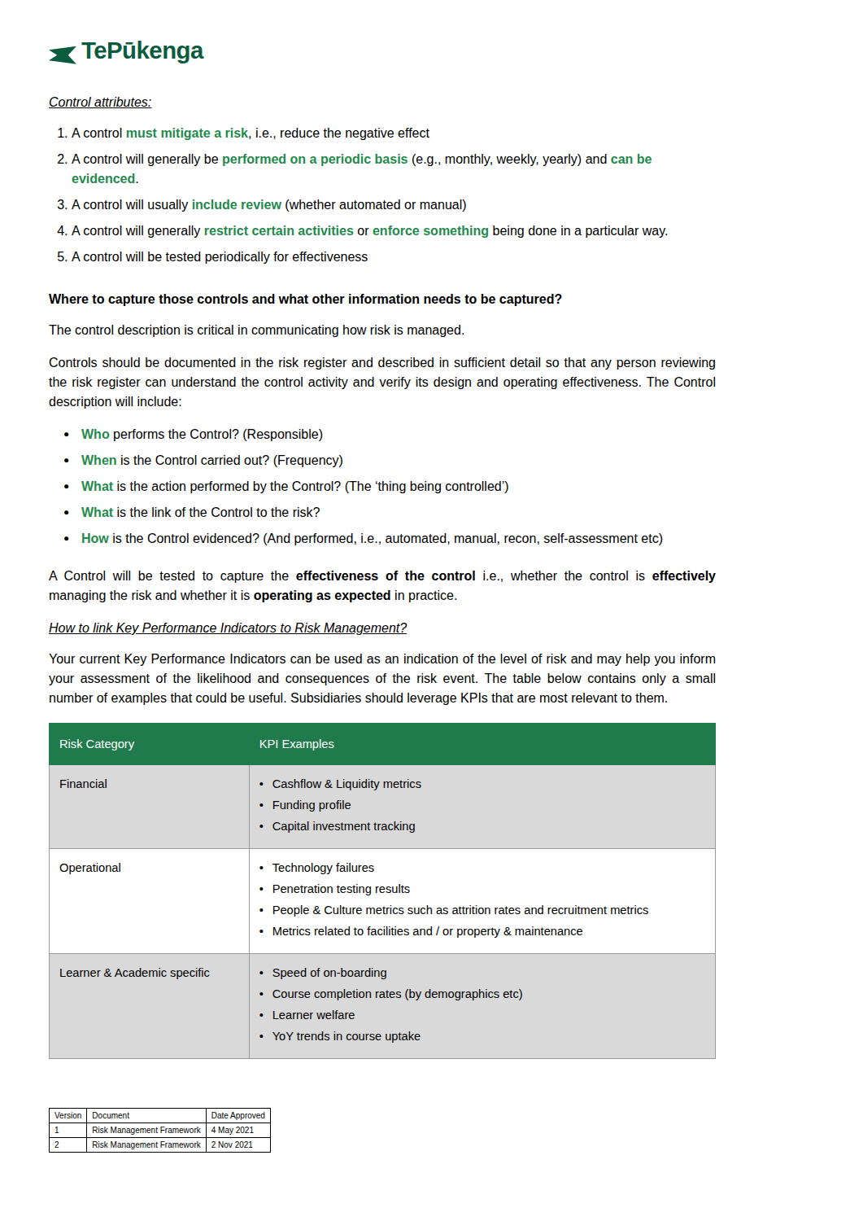TePūkenga
Control attributes:
A control must mitigate a risk, i.e., reduce the negative effect
A control will generally be performed on a periodic basis (e.g., monthly, weekly, yearly) and can be evidenced.
A control will usually include review (whether automated or manual)
A control will generally restrict certain activities or enforce something being done in a particular way.
A control will be tested periodically for effectiveness
Where to capture those controls and what other information needs to be captured?
The control description is critical in communicating how risk is managed.
Controls should be documented in the risk register and described in sufficient detail so that any person reviewing the risk register can understand the control activity and verify its design and operating effectiveness. The Control description will include:
Who performs the Control? (Responsible)
When is the Control carried out? (Frequency)
What is the action performed by the Control? (The ‘thing being controlled’)
What is the link of the Control to the risk?
How is the Control evidenced? (And performed, i.e., automated, manual, recon, self-assessment etc)
A Control will be tested to capture the effectiveness of the control i.e., whether the control is effectively managing the risk and whether it is operating as expected in practice.
How to link Key Performance Indicators to Risk Management?
Your current Key Performance Indicators can be used as an indication of the level of risk and may help you inform your assessment of the likelihood and consequences of the risk event. The table below contains only a small number of examples that could be useful. Subsidiaries should leverage KPIs that are most relevant to them.
| Risk Category | KPI Examples |
| --- | --- |
| Financial | Cashflow & Liquidity metrics Funding profile Capital investment tracking |
| Operational | Technology failures Penetration testing results People & Culture metrics such as attrition rates and recruitment metrics Metrics related to facilities and / or property & maintenance |
| Learner & Academic specific | Speed of on-boarding Course completion rates (by demographics etc) Learner welfare YoY trends in course uptake |
| Version | Document | Date Approved |
| --- | --- | --- |
| 1 | Risk Management Framework | 4 May 2021 |
| 2 | Risk Management Framework | 2 Nov 2021 |